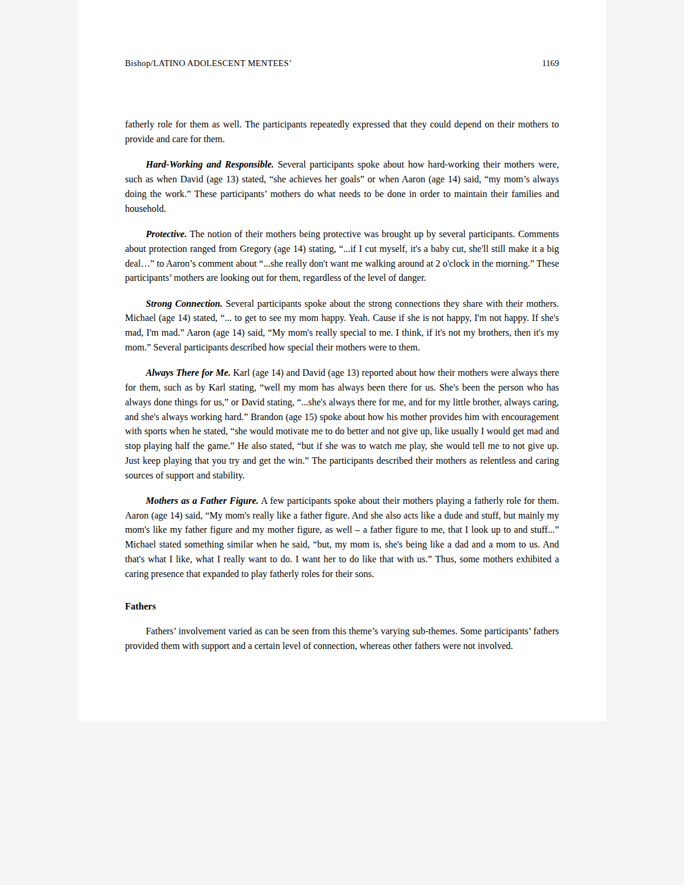Bishop/LATINO ADOLESCENT MENTEES’ 1169
fatherly role for them as well. The participants repeatedly expressed that they could depend on their mothers to provide and care for them.
Hard-Working and Responsible. Several participants spoke about how hard-working their mothers were, such as when David (age 13) stated, “she achieves her goals” or when Aaron (age 14) said, “my mom’s always doing the work.” These participants’ mothers do what needs to be done in order to maintain their families and household.
Protective. The notion of their mothers being protective was brought up by several participants. Comments about protection ranged from Gregory (age 14) stating, “...if I cut myself, it's a baby cut, she'll still make it a big deal…” to Aaron’s comment about “...she really don't want me walking around at 2 o'clock in the morning.” These participants’ mothers are looking out for them, regardless of the level of danger.
Strong Connection. Several participants spoke about the strong connections they share with their mothers. Michael (age 14) stated, “... to get to see my mom happy. Yeah. Cause if she is not happy, I'm not happy. If she's mad, I'm mad.” Aaron (age 14) said, “My mom's really special to me. I think, if it's not my brothers, then it's my mom.” Several participants described how special their mothers were to them.
Always There for Me. Karl (age 14) and David (age 13) reported about how their mothers were always there for them, such as by Karl stating, “well my mom has always been there for us. She's been the person who has always done things for us,” or David stating, “...she's always there for me, and for my little brother, always caring, and she's always working hard.” Brandon (age 15) spoke about how his mother provides him with encouragement with sports when he stated, “she would motivate me to do better and not give up, like usually I would get mad and stop playing half the game.” He also stated, “but if she was to watch me play, she would tell me to not give up. Just keep playing that you try and get the win.” The participants described their mothers as relentless and caring sources of support and stability.
Mothers as a Father Figure. A few participants spoke about their mothers playing a fatherly role for them. Aaron (age 14) said, “My mom's really like a father figure. And she also acts like a dude and stuff, but mainly my mom's like my father figure and my mother figure, as well – a father figure to me, that I look up to and stuff...” Michael stated something similar when he said, “but, my mom is, she's being like a dad and a mom to us. And that's what I like, what I really want to do. I want her to do like that with us.” Thus, some mothers exhibited a caring presence that expanded to play fatherly roles for their sons.
Fathers
Fathers’ involvement varied as can be seen from this theme’s varying sub-themes. Some participants’ fathers provided them with support and a certain level of connection, whereas other fathers were not involved.